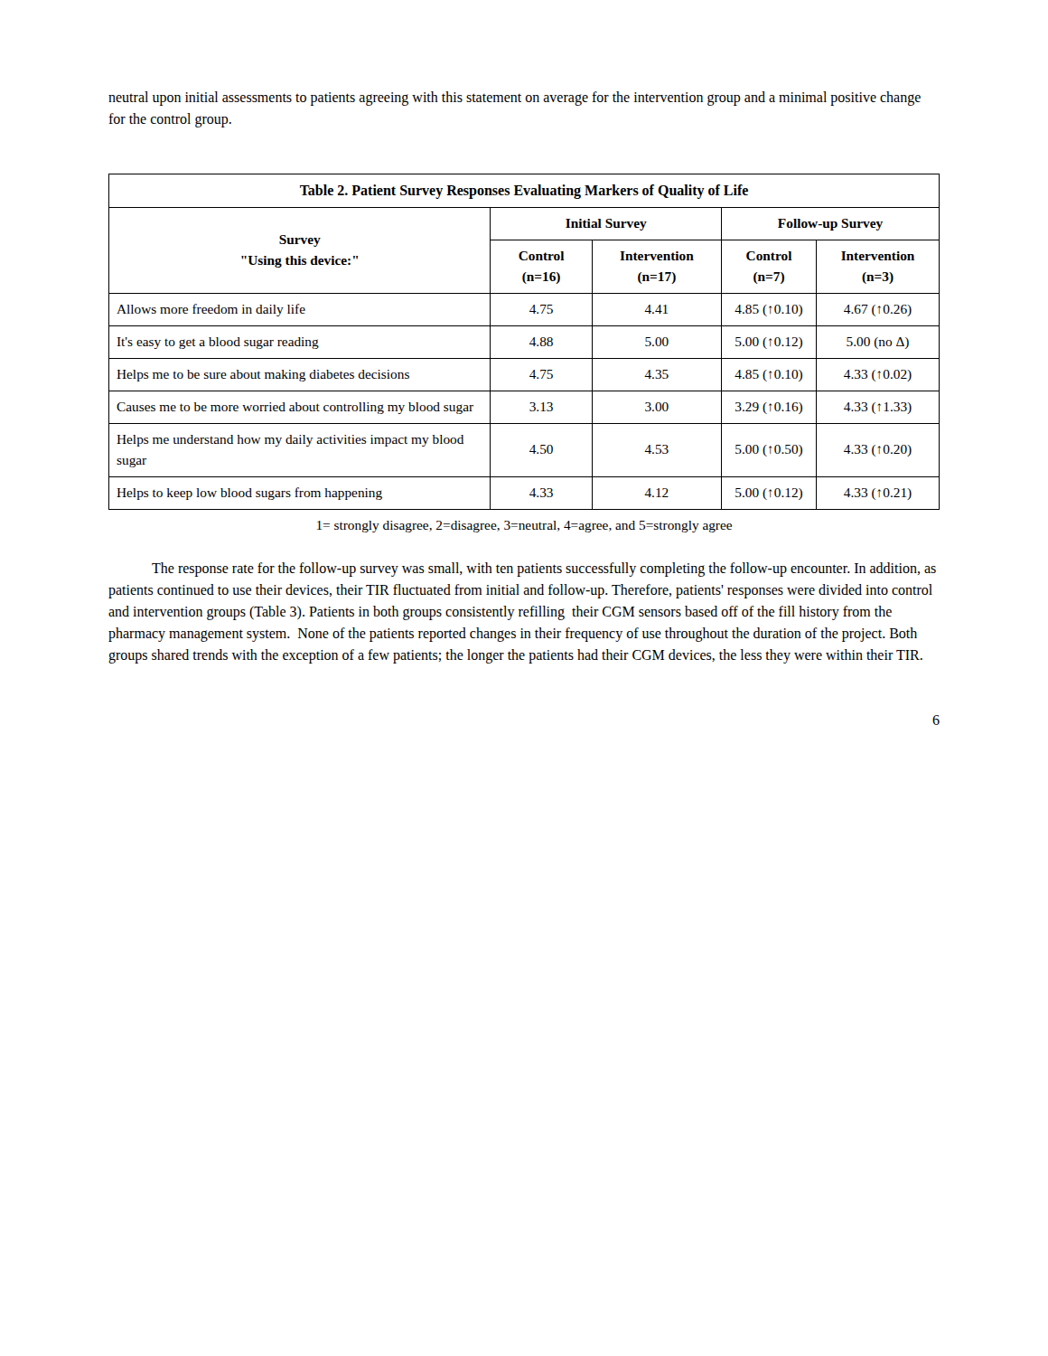neutral upon initial assessments to patients agreeing with this statement on average for the intervention group and a minimal positive change for the control group.
Table 2. Patient Survey Responses Evaluating Markers of Quality of Life
| Survey "Using this device:" | Initial Survey | Follow-up Survey |
| --- | --- | --- |
| Control (n=16) | Intervention (n=17) | Control (n=7) | Intervention (n=3) |
| Allows more freedom in daily life | 4.75 | 4.41 | 4.85 (↑0.10) | 4.67 (↑0.26) |
| It's easy to get a blood sugar reading | 4.88 | 5.00 | 5.00 (↑0.12) | 5.00 (no Δ) |
| Helps me to be sure about making diabetes decisions | 4.75 | 4.35 | 4.85 (↑0.10) | 4.33 (↑0.02) |
| Causes me to be more worried about controlling my blood sugar | 3.13 | 3.00 | 3.29 (↑0.16) | 4.33 (↑1.33) |
| Helps me understand how my daily activities impact my blood sugar | 4.50 | 4.53 | 5.00 (↑0.50) | 4.33 (↑0.20) |
| Helps to keep low blood sugars from happening | 4.33 | 4.12 | 5.00 (↑0.12) | 4.33 (↑0.21) |
1= strongly disagree, 2=disagree, 3=neutral, 4=agree, and 5=strongly agree
The response rate for the follow-up survey was small, with ten patients successfully completing the follow-up encounter. In addition, as patients continued to use their devices, their TIR fluctuated from initial and follow-up. Therefore, patients' responses were divided into control and intervention groups (Table 3). Patients in both groups consistently refilling their CGM sensors based off of the fill history from the pharmacy management system. None of the patients reported changes in their frequency of use throughout the duration of the project. Both groups shared trends with the exception of a few patients; the longer the patients had their CGM devices, the less they were within their TIR.
6